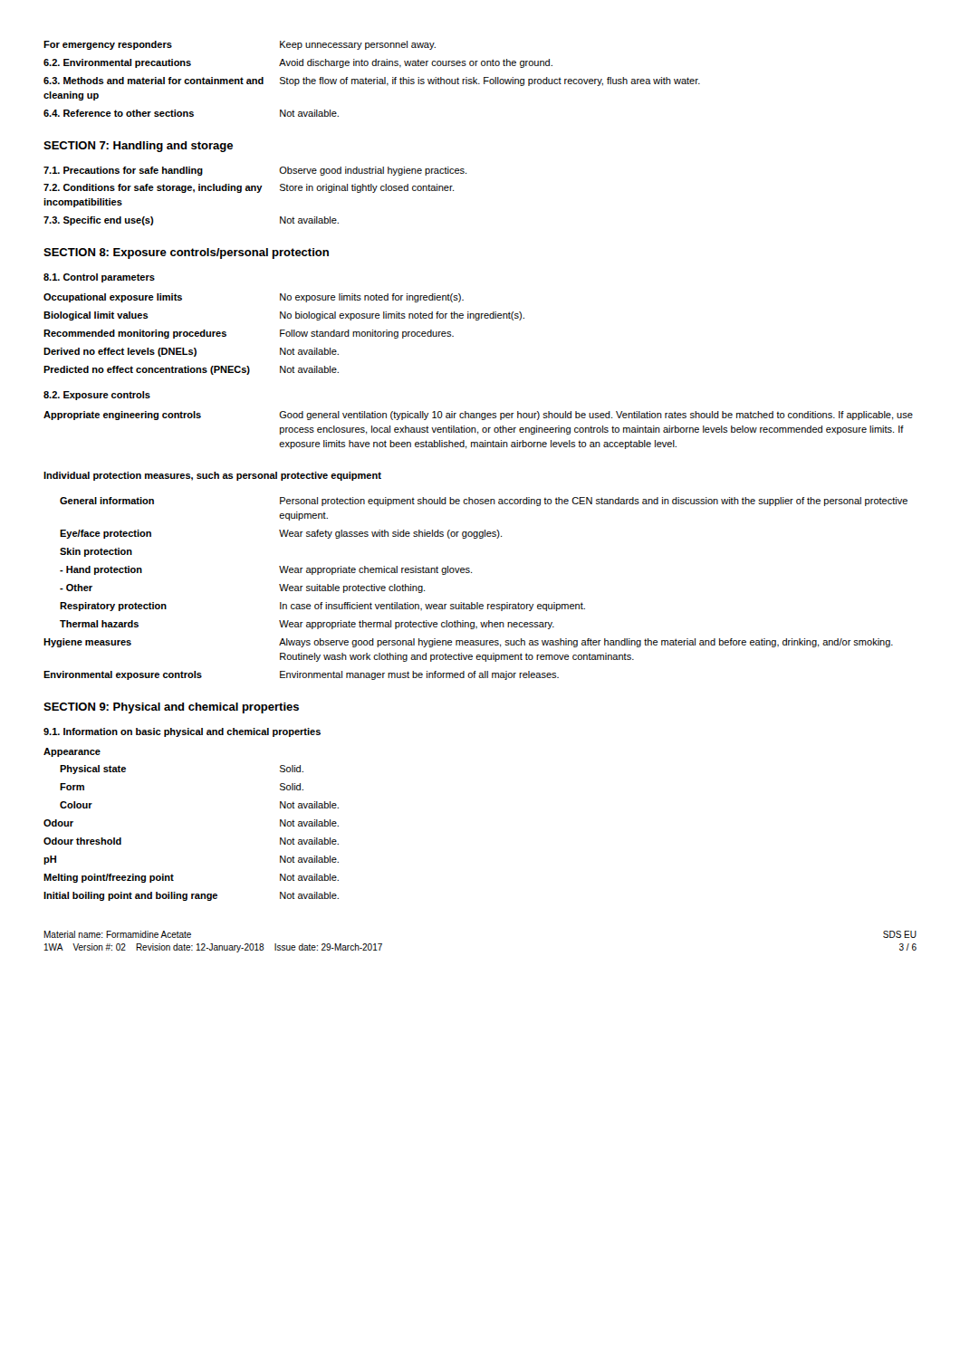| For emergency responders | Keep unnecessary personnel away. |
| 6.2. Environmental precautions | Avoid discharge into drains, water courses or onto the ground. |
| 6.3. Methods and material for containment and cleaning up | Stop the flow of material, if this is without risk. Following product recovery, flush area with water. |
| 6.4. Reference to other sections | Not available. |
SECTION 7: Handling and storage
| 7.1. Precautions for safe handling | Observe good industrial hygiene practices. |
| 7.2. Conditions for safe storage, including any incompatibilities | Store in original tightly closed container. |
| 7.3. Specific end use(s) | Not available. |
SECTION 8: Exposure controls/personal protection
8.1. Control parameters
| Occupational exposure limits | No exposure limits noted for ingredient(s). |
| Biological limit values | No biological exposure limits noted for the ingredient(s). |
| Recommended monitoring procedures | Follow standard monitoring procedures. |
| Derived no effect levels (DNELs) | Not available. |
| Predicted no effect concentrations (PNECs) | Not available. |
8.2. Exposure controls
| Appropriate engineering controls | Good general ventilation (typically 10 air changes per hour) should be used. Ventilation rates should be matched to conditions. If applicable, use process enclosures, local exhaust ventilation, or other engineering controls to maintain airborne levels below recommended exposure limits. If exposure limits have not been established, maintain airborne levels to an acceptable level. |
Individual protection measures, such as personal protective equipment
| General information | Personal protection equipment should be chosen according to the CEN standards and in discussion with the supplier of the personal protective equipment. |
| Eye/face protection | Wear safety glasses with side shields (or goggles). |
| Skin protection | |
| - Hand protection | Wear appropriate chemical resistant gloves. |
| - Other | Wear suitable protective clothing. |
| Respiratory protection | In case of insufficient ventilation, wear suitable respiratory equipment. |
| Thermal hazards | Wear appropriate thermal protective clothing, when necessary. |
| Hygiene measures | Always observe good personal hygiene measures, such as washing after handling the material and before eating, drinking, and/or smoking. Routinely wash work clothing and protective equipment to remove contaminants. |
| Environmental exposure controls | Environmental manager must be informed of all major releases. |
SECTION 9: Physical and chemical properties
9.1. Information on basic physical and chemical properties
| Appearance | |
| Physical state | Solid. |
| Form | Solid. |
| Colour | Not available. |
| Odour | Not available. |
| Odour threshold | Not available. |
| pH | Not available. |
| Melting point/freezing point | Not available. |
| Initial boiling point and boiling range | Not available. |
Material name: Formamidine Acetate
SDS EU
1WA Version #: 02 Revision date: 12-January-2018 Issue date: 29-March-2017
3 / 6